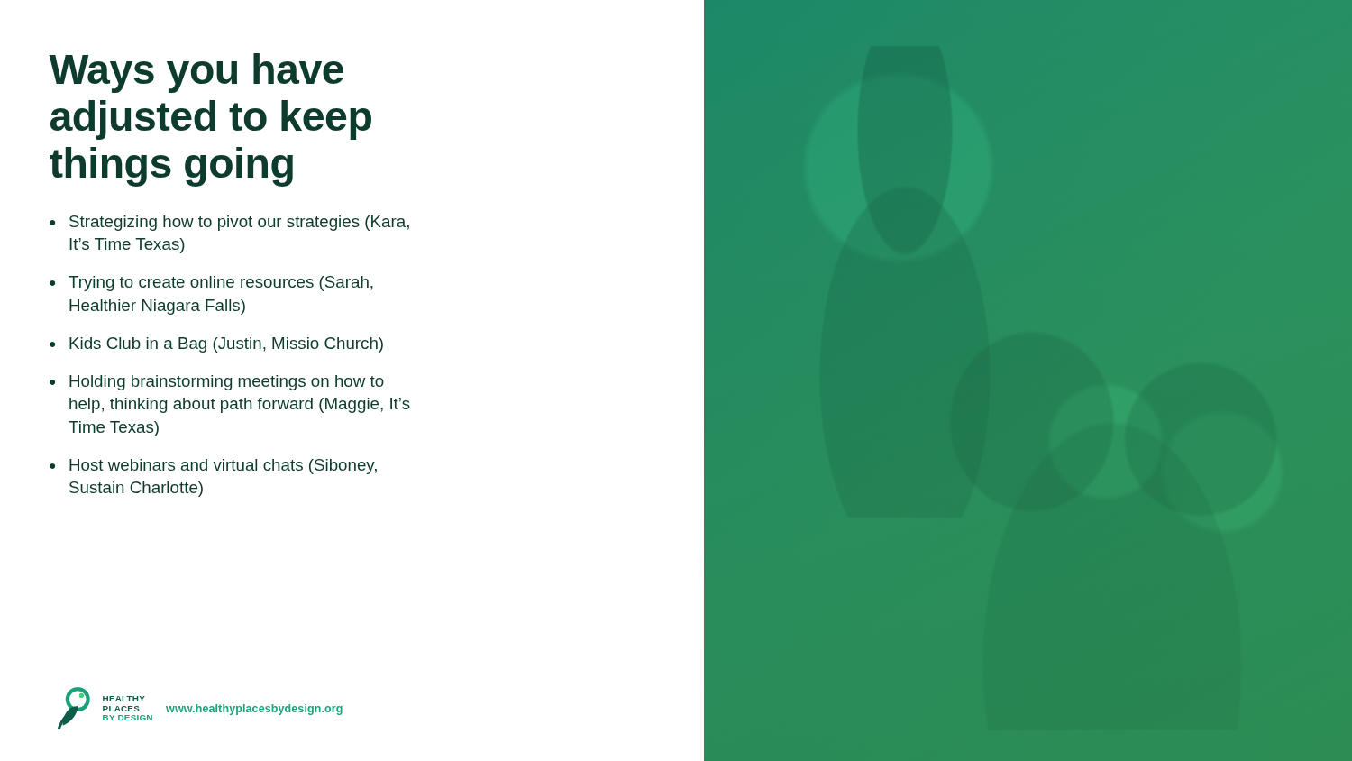Ways you have adjusted to keep things going
Strategizing how to pivot our strategies (Kara, It’s Time Texas)
Trying to create online resources (Sarah, Healthier Niagara Falls)
Kids Club in a Bag (Justin, Missio Church)
Holding brainstorming meetings on how to help, thinking about path forward (Maggie, It’s Time Texas)
Host webinars and virtual chats (Siboney, Sustain Charlotte)
Healthy
Places
by Design
www.healthyplacesbydesign.org